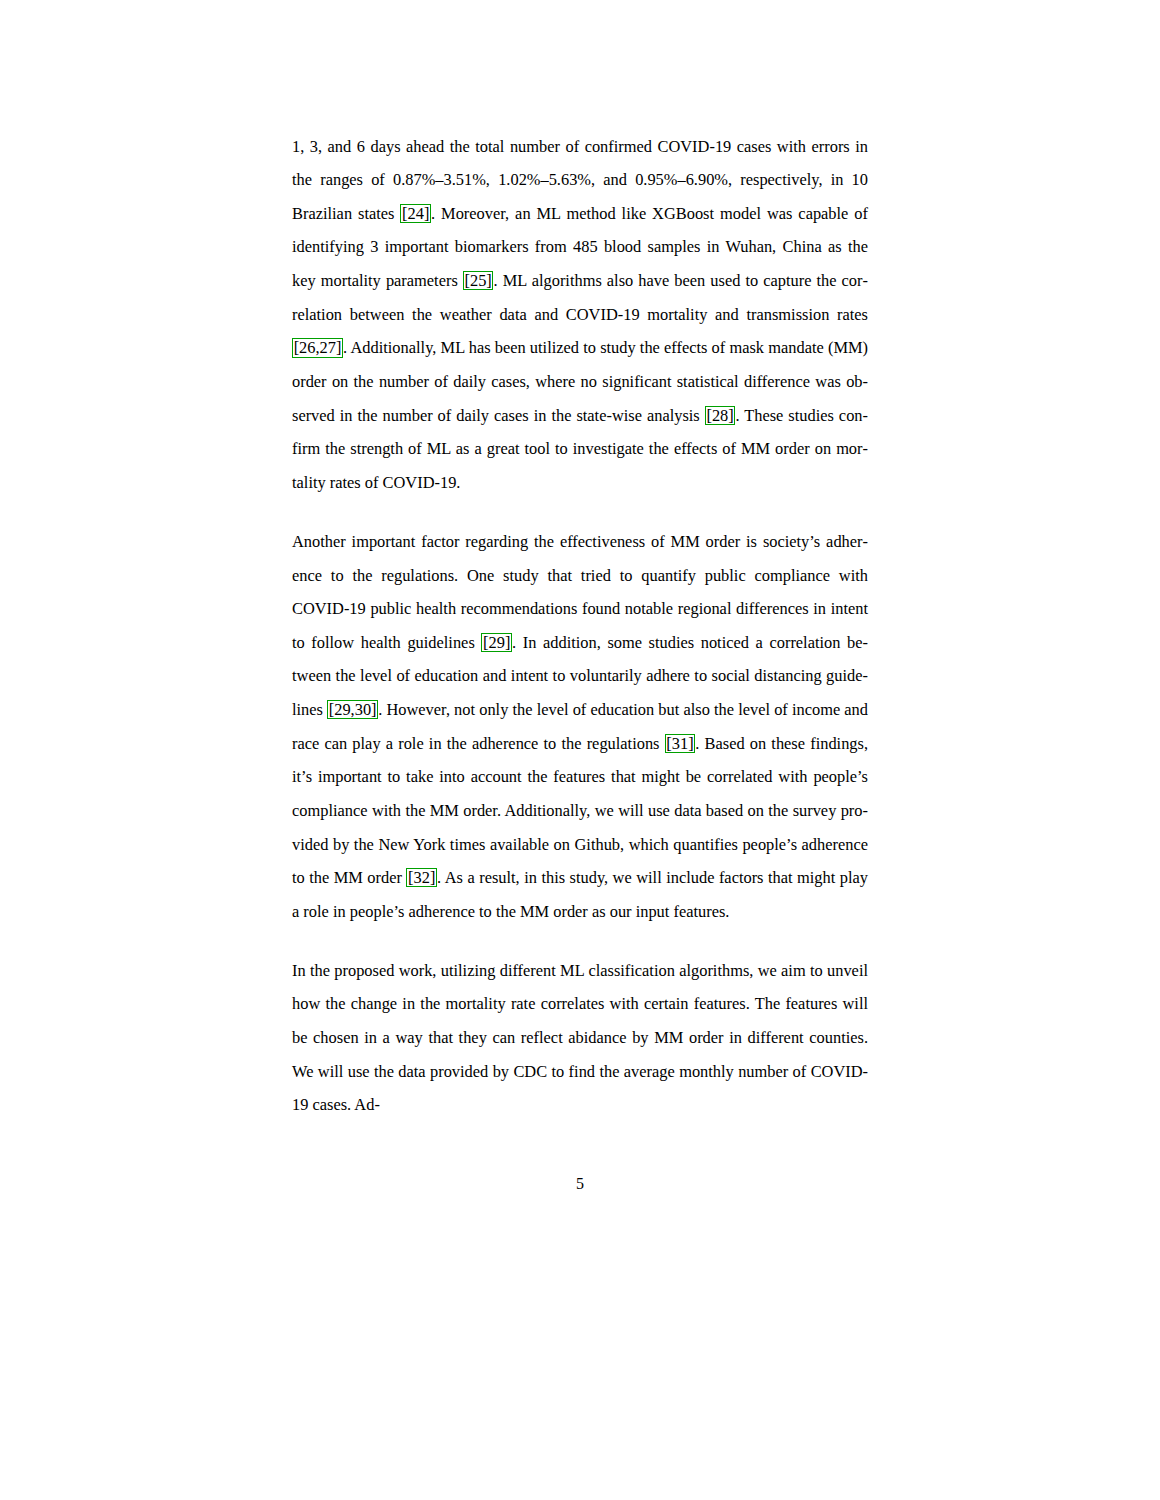1, 3, and 6 days ahead the total number of confirmed COVID-19 cases with errors in the ranges of 0.87%–3.51%, 1.02%–5.63%, and 0.95%–6.90%, respectively, in 10 Brazilian states [24]. Moreover, an ML method like XGBoost model was capable of identifying 3 important biomarkers from 485 blood samples in Wuhan, China as the key mortality parameters [25]. ML algorithms also have been used to capture the correlation between the weather data and COVID-19 mortality and transmission rates [26,27]. Additionally, ML has been utilized to study the effects of mask mandate (MM) order on the number of daily cases, where no significant statistical difference was observed in the number of daily cases in the state-wise analysis [28]. These studies confirm the strength of ML as a great tool to investigate the effects of MM order on mortality rates of COVID-19.
Another important factor regarding the effectiveness of MM order is society’s adherence to the regulations. One study that tried to quantify public compliance with COVID-19 public health recommendations found notable regional differences in intent to follow health guidelines [29]. In addition, some studies noticed a correlation between the level of education and intent to voluntarily adhere to social distancing guidelines [29,30]. However, not only the level of education but also the level of income and race can play a role in the adherence to the regulations [31]. Based on these findings, it’s important to take into account the features that might be correlated with people’s compliance with the MM order. Additionally, we will use data based on the survey provided by the New York times available on Github, which quantifies people’s adherence to the MM order [32]. As a result, in this study, we will include factors that might play a role in people’s adherence to the MM order as our input features.
In the proposed work, utilizing different ML classification algorithms, we aim to unveil how the change in the mortality rate correlates with certain features. The features will be chosen in a way that they can reflect abidance by MM order in different counties. We will use the data provided by CDC to find the average monthly number of COVID-19 cases. Ad-
5